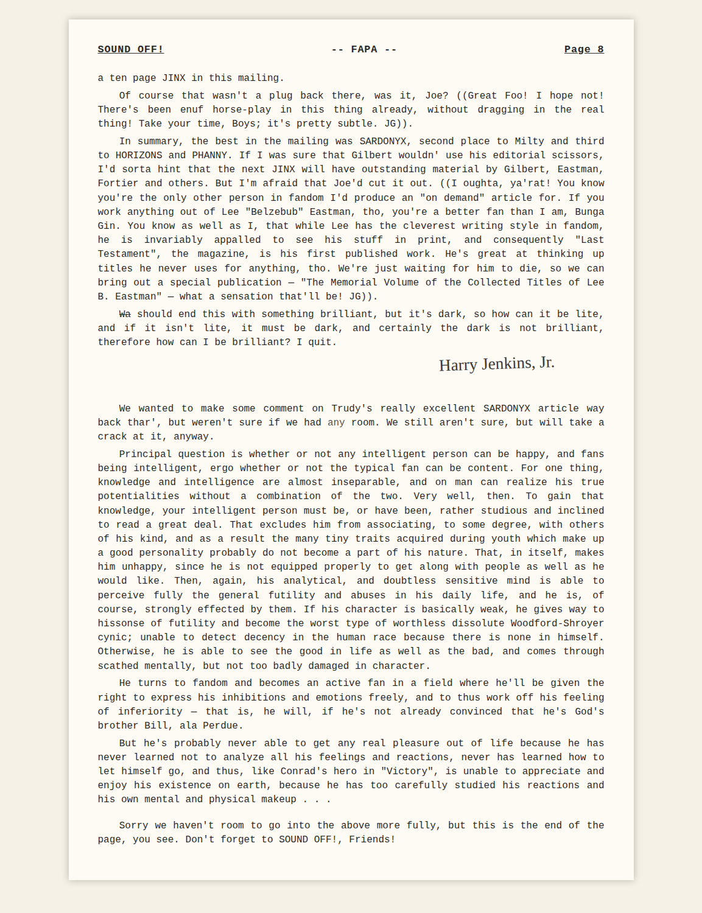SOUND OFF! -- FAPA -- Page 8
a ten page JINX in this mailing.
Of course that wasn't a plug back there, was it, Joe? ((Great Foo! I hope not! There's been enuf horse-play in this thing already, without dragging in the real thing! Take your time, Boys; it's pretty subtle. JG)).
In summary, the best in the mailing was SARDONYX, second place to Milty and third to HORIZONS and PHANNY. If I was sure that Gilbert wouldn' use his editorial scissors, I'd sorta hint that the next JINX will have outstanding material by Gilbert, Eastman, Fortier and others. But I'm afraid that Joe'd cut it out. ((I oughta, ya'rat! You know you're the only other person in fandom I'd produce an "on demand" article for. If you work anything out of Lee "Belzebub" Eastman, tho, you're a better fan than I am, Bunga Gin. You know as well as I, that while Lee has the cleverest writing style in fandom, he is invariably appalled to see his stuff in print, and consequently "Last Testament", the magazine, is his first published work. He's great at thinking up titles he never uses for anything, tho. We're just waiting for him to die, so we can bring out a special publication — "The Memorial Volume of the Collected Titles of Lee B. Eastman" — what a sensation that'll be! JG)).
Wa should end this with something brilliant, but it's dark, so how can it be lite, and if it isn't lite, it must be dark, and certainly the dark is not brilliant, therefore how can I be brilliant? I quit.
Harry Jenkins, Jr.
We wanted to make some comment on Trudy's really excellent SARDONYX article way back thar', but weren't sure if we had any room. We still aren't sure, but will take a crack at it, anyway.
Principal question is whether or not any intelligent person can be happy, and fans being intelligent, ergo whether or not the typical fan can be content. For one thing, knowledge and intelligence are almost inseparable, and on man can realize his true potentialities without a combination of the two. Very well, then. To gain that knowledge, your intelligent person must be, or have been, rather studious and inclined to read a great deal. That excludes him from associating, to some degree, with others of his kind, and as a result the many tiny traits acquired during youth which make up a good personality probably do not become a part of his nature. That, in itself, makes him unhappy, since he is not equipped properly to get along with people as well as he would like. Then, again, his analytical, and doubtless sensitive mind is able to perceive fully the general futility and abuses in his daily life, and he is, of course, strongly effected by them. If his character is basically weak, he gives way to hissonse of futility and become the worst type of worthless dissolute Woodford-Shroyer cynic; unable to detect decency in the human race because there is none in himself. Otherwise, he is able to see the good in life as well as the bad, and comes through scathed mentally, but not too badly damaged in character.
He turns to fandom and becomes an active fan in a field where he'll be given the right to express his inhibitions and emotions freely, and to thus work off his feeling of inferiority — that is, he will, if he's not already convinced that he's God's brother Bill, ala Perdue.
But he's probably never able to get any real pleasure out of life because he has never learned not to analyze all his feelings and reactions, never has learned how to let himself go, and thus, like Conrad's hero in "Victory", is unable to appreciate and enjoy his existence on earth, because he has too carefully studied his reactions and his own mental and physical makeup . . .
Sorry we haven't room to go into the above more fully, but this is the end of the page, you see. Don't forget to SOUND OFF!, Friends!